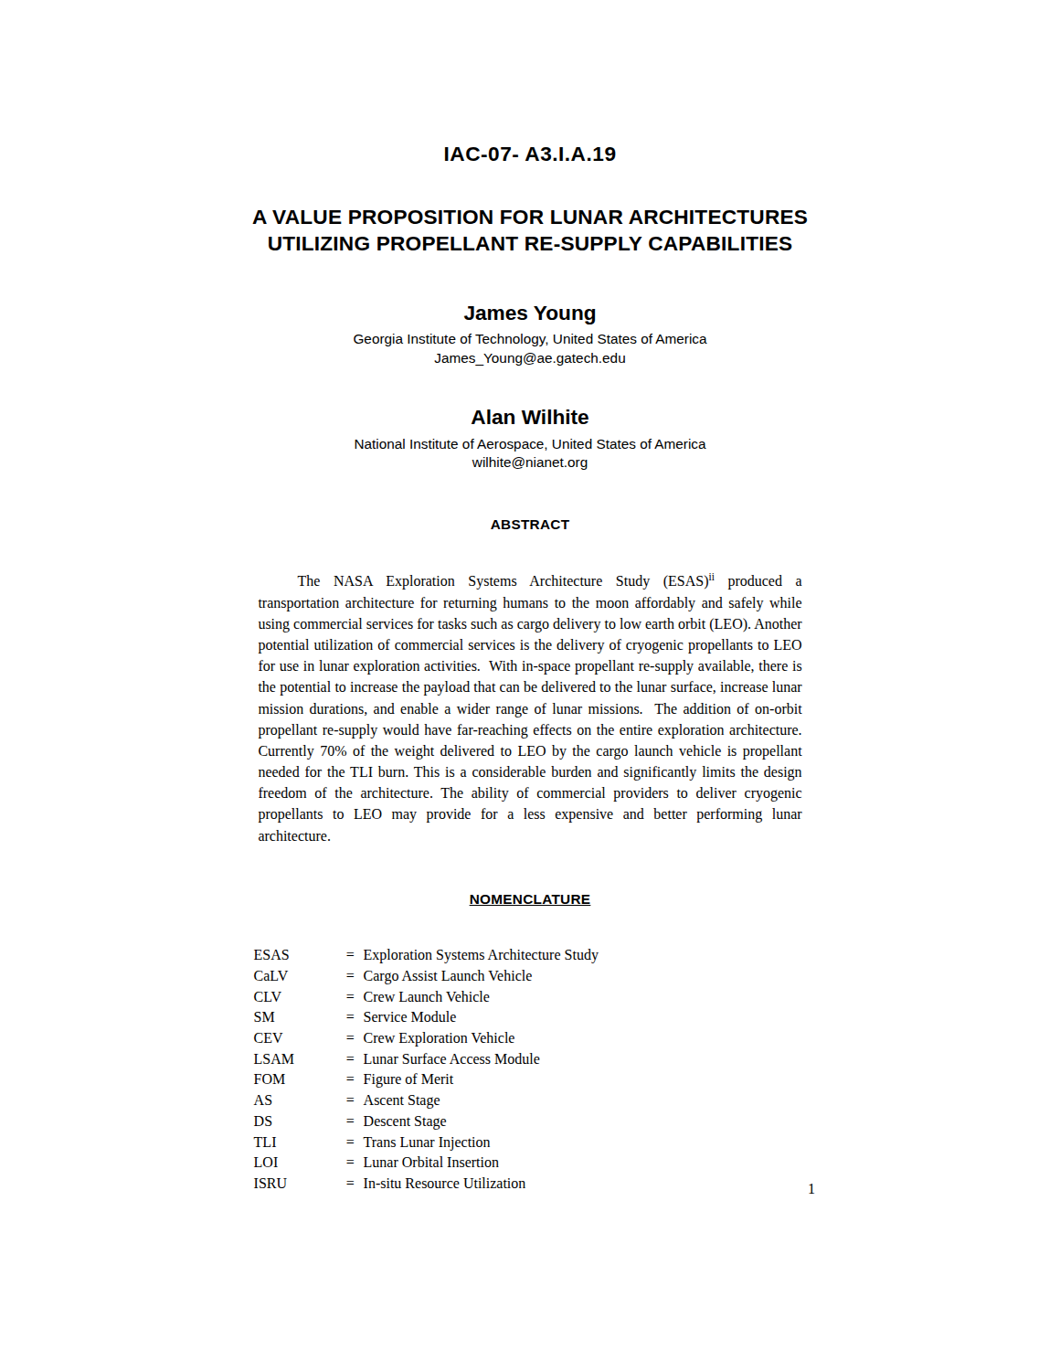IAC-07- A3.I.A.19
A VALUE PROPOSITION FOR LUNAR ARCHITECTURES
UTILIZING PROPELLANT RE-SUPPLY CAPABILITIES
James Young
Georgia Institute of Technology, United States of America
James_Young@ae.gatech.edu
Alan Wilhite
National Institute of Aerospace, United States of America
wilhite@nianet.org
ABSTRACT
The NASA Exploration Systems Architecture Study (ESAS)ii produced a transportation architecture for returning humans to the moon affordably and safely while using commercial services for tasks such as cargo delivery to low earth orbit (LEO). Another potential utilization of commercial services is the delivery of cryogenic propellants to LEO for use in lunar exploration activities. With in-space propellant re-supply available, there is the potential to increase the payload that can be delivered to the lunar surface, increase lunar mission durations, and enable a wider range of lunar missions. The addition of on-orbit propellant re-supply would have far-reaching effects on the entire exploration architecture. Currently 70% of the weight delivered to LEO by the cargo launch vehicle is propellant needed for the TLI burn. This is a considerable burden and significantly limits the design freedom of the architecture. The ability of commercial providers to deliver cryogenic propellants to LEO may provide for a less expensive and better performing lunar architecture.
NOMENCLATURE
| ESAS | = | Exploration Systems Architecture Study |
| CaLV | = | Cargo Assist Launch Vehicle |
| CLV | = | Crew Launch Vehicle |
| SM | = | Service Module |
| CEV | = | Crew Exploration Vehicle |
| LSAM | = | Lunar Surface Access Module |
| FOM | = | Figure of Merit |
| AS | = | Ascent Stage |
| DS | = | Descent Stage |
| TLI | = | Trans Lunar Injection |
| LOI | = | Lunar Orbital Insertion |
| ISRU | = | In-situ Resource Utilization |
1